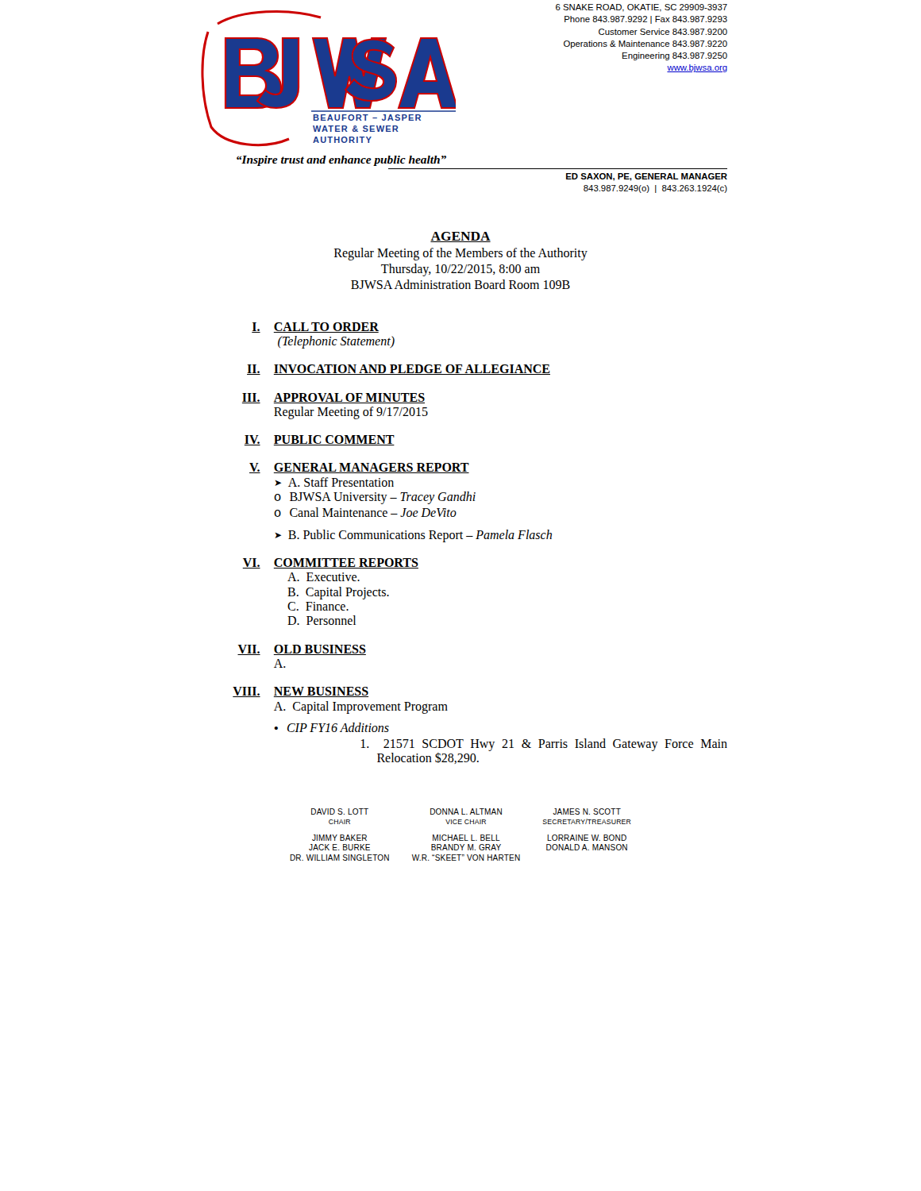BEAUFORT – JASPER WATER & SEWER AUTHORITY
6 SNAKE ROAD, OKATIE, SC 29909-3937
Phone 843.987.9292 | Fax 843.987.9293
Customer Service 843.987.9200
Operations & Maintenance 843.987.9220
Engineering 843.987.9250
www.bjwsa.org
“Inspire trust and enhance public health”
ED SAXON, PE, GENERAL MANAGER
843.987.9249(o) | 843.263.1924(c)
AGENDA
Regular Meeting of the Members of the Authority
Thursday, 10/22/2015, 8:00 am
BJWSA Administration Board Room 109B
I.
CALL TO ORDER
(Telephonic Statement)
II.
INVOCATION AND PLEDGE OF ALLEGIANCE
III.
APPROVAL OF MINUTES
Regular Meeting of 9/17/2015
IV.
PUBLIC COMMENT
V.
GENERAL MANAGERS REPORT
A. Staff Presentation
BJWSA University – Tracey Gandhi
Canal Maintenance – Joe DeVito
B. Public Communications Report – Pamela Flasch
VI.
COMMITTEE REPORTS
A. Executive.
B. Capital Projects.
C. Finance.
D. Personnel
VII.
OLD BUSINESS
A.
VIII.
NEW BUSINESS
A. Capital Improvement Program
CIP FY16 Additions
1. 21571 SCDOT Hwy 21 & Parris Island Gateway Force Main Relocation $28,290.
| DAVID S. LOTT CHAIR | DONNA L. ALTMAN VICE CHAIR | JAMES N. SCOTT SECRETARY/TREASURER |
| JIMMY BAKER | MICHAEL L. BELL | LORRAINE W. BOND |
| JACK E. BURKE | BRANDY M. GRAY | DONALD A. MANSON |
| DR. WILLIAM SINGLETON | W.R. “SKEET” VON HARTEN | |